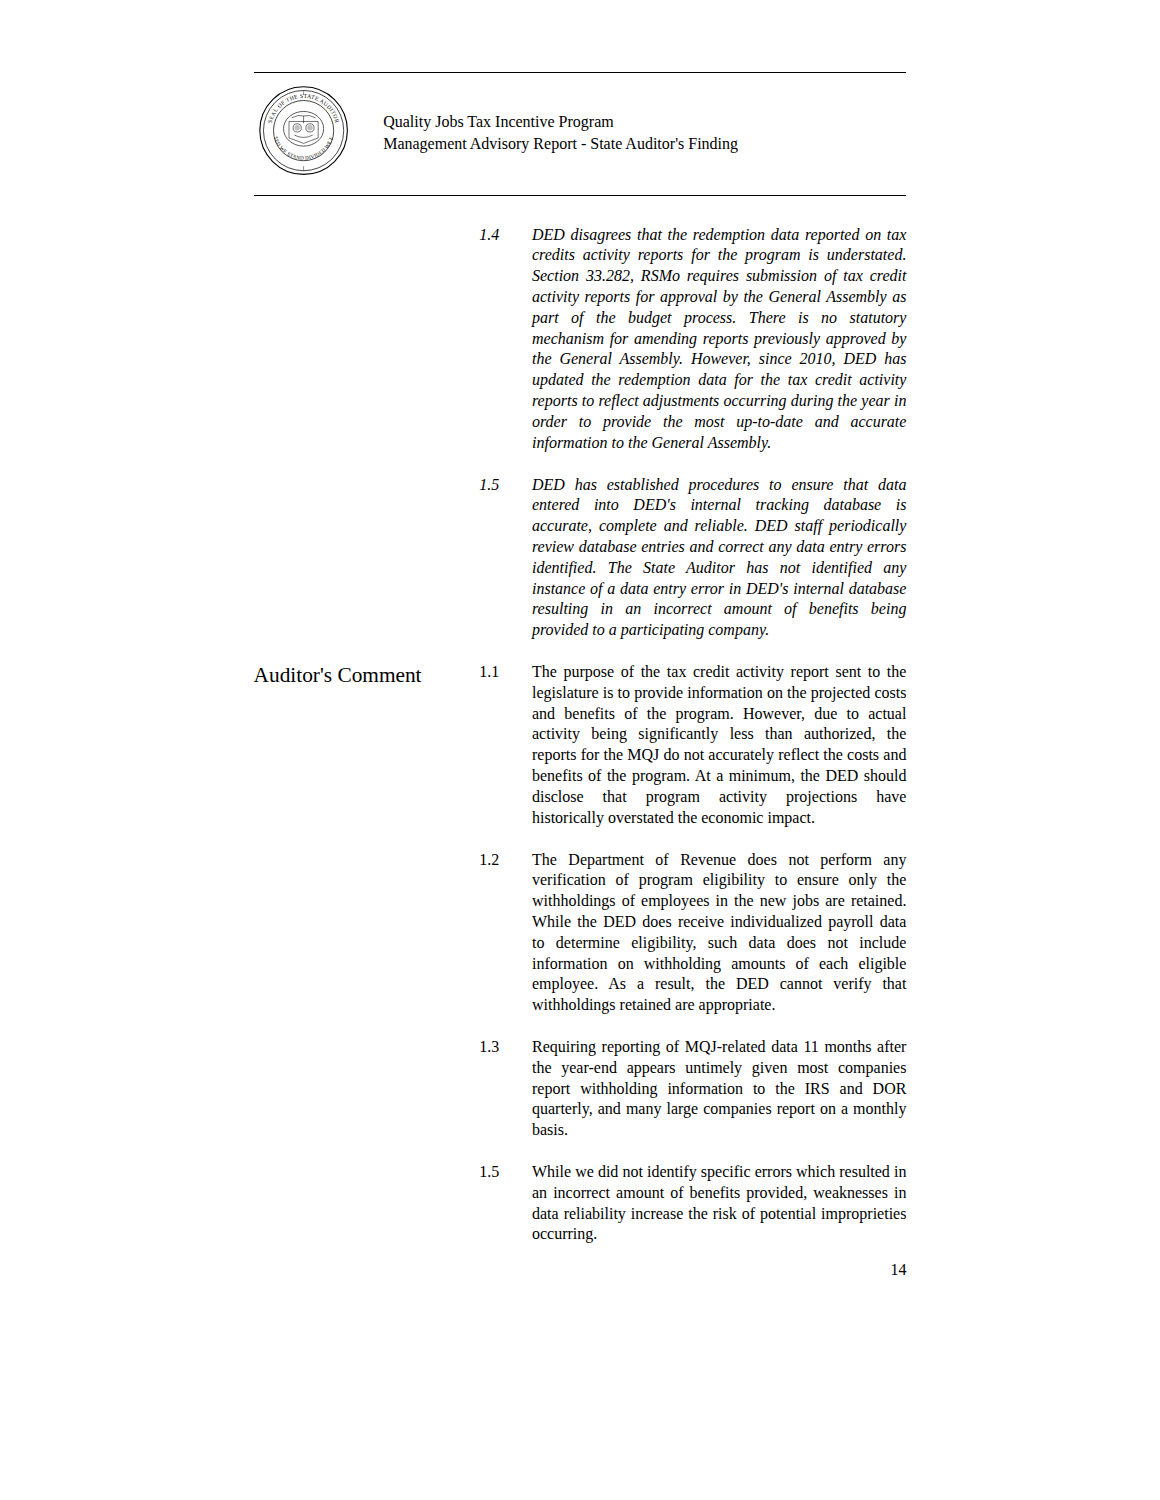SEAL OF THE STATE AUDITOR UNITED WE STAND DIVIDED WE FALL
Quality Jobs Tax Incentive Program
Management Advisory Report - State Auditor's Finding
1.4
DED disagrees that the redemption data reported on tax credits activity reports for the program is understated. Section 33.282, RSMo requires submission of tax credit activity reports for approval by the General Assembly as part of the budget process. There is no statutory mechanism for amending reports previously approved by the General Assembly. However, since 2010, DED has updated the redemption data for the tax credit activity reports to reflect adjustments occurring during the year in order to provide the most up-to-date and accurate information to the General Assembly.
1.5
DED has established procedures to ensure that data entered into DED's internal tracking database is accurate, complete and reliable. DED staff periodically review database entries and correct any data entry errors identified. The State Auditor has not identified any instance of a data entry error in DED's internal database resulting in an incorrect amount of benefits being provided to a participating company.
Auditor's Comment
1.1
The purpose of the tax credit activity report sent to the legislature is to provide information on the projected costs and benefits of the program. However, due to actual activity being significantly less than authorized, the reports for the MQJ do not accurately reflect the costs and benefits of the program. At a minimum, the DED should disclose that program activity projections have historically overstated the economic impact.
1.2
The Department of Revenue does not perform any verification of program eligibility to ensure only the withholdings of employees in the new jobs are retained. While the DED does receive individualized payroll data to determine eligibility, such data does not include information on withholding amounts of each eligible employee. As a result, the DED cannot verify that withholdings retained are appropriate.
1.3
Requiring reporting of MQJ-related data 11 months after the year-end appears untimely given most companies report withholding information to the IRS and DOR quarterly, and many large companies report on a monthly basis.
1.5
While we did not identify specific errors which resulted in an incorrect amount of benefits provided, weaknesses in data reliability increase the risk of potential improprieties occurring.
14